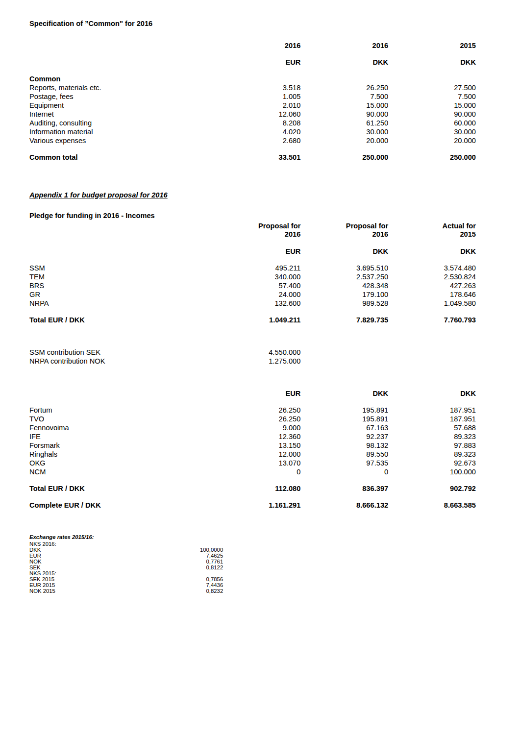Specification of ”Common" for 2016
| | 2016 | 2016 | 2015 |
| | EUR | DKK | DKK |
| Common | | | |
| Reports, materials etc. | 3.518 | 26.250 | 27.500 |
| Postage, fees | 1.005 | 7.500 | 7.500 |
| Equipment | 2.010 | 15.000 | 15.000 |
| Internet | 12.060 | 90.000 | 90.000 |
| Auditing, consulting | 8.208 | 61.250 | 60.000 |
| Information material | 4.020 | 30.000 | 30.000 |
| Various expenses | 2.680 | 20.000 | 20.000 |
| Common total | 33.501 | 250.000 | 250.000 |
Appendix 1 for budget proposal for 2016
Pledge for funding in 2016 - Incomes
| | Proposal for 2016 | Proposal for 2016 | Actual for 2015 |
| | EUR | DKK | DKK |
| SSM | 495.211 | 3.695.510 | 3.574.480 |
| TEM | 340.000 | 2.537.250 | 2.530.824 |
| BRS | 57.400 | 428.348 | 427.263 |
| GR | 24.000 | 179.100 | 178.646 |
| NRPA | 132.600 | 989.528 | 1.049.580 |
| Total EUR / DKK | 1.049.211 | 7.829.735 | 7.760.793 |
| SSM contribution SEK | 4.550.000 | | |
| NRPA contribution NOK | 1.275.000 | | |
| | EUR | DKK | DKK |
| Fortum | 26.250 | 195.891 | 187.951 |
| TVO | 26.250 | 195.891 | 187.951 |
| Fennovoima | 9.000 | 67.163 | 57.688 |
| IFE | 12.360 | 92.237 | 89.323 |
| Forsmark | 13.150 | 98.132 | 97.883 |
| Ringhals | 12.000 | 89.550 | 89.323 |
| OKG | 13.070 | 97.535 | 92.673 |
| NCM | 0 | 0 | 100.000 |
| Total EUR / DKK | 112.080 | 836.397 | 902.792 |
| Complete EUR / DKK | 1.161.291 | 8.666.132 | 8.663.585 |
Exchange rates 2015/16:
| NKS 2016: | |
| DKK | 100,0000 |
| EUR | 7,4625 |
| NOK | 0,7761 |
| SEK | 0,8122 |
| NKS 2015: | |
| SEK 2015 | 0,7856 |
| EUR 2015 | 7,4436 |
| NOK 2015 | 0,8232 |